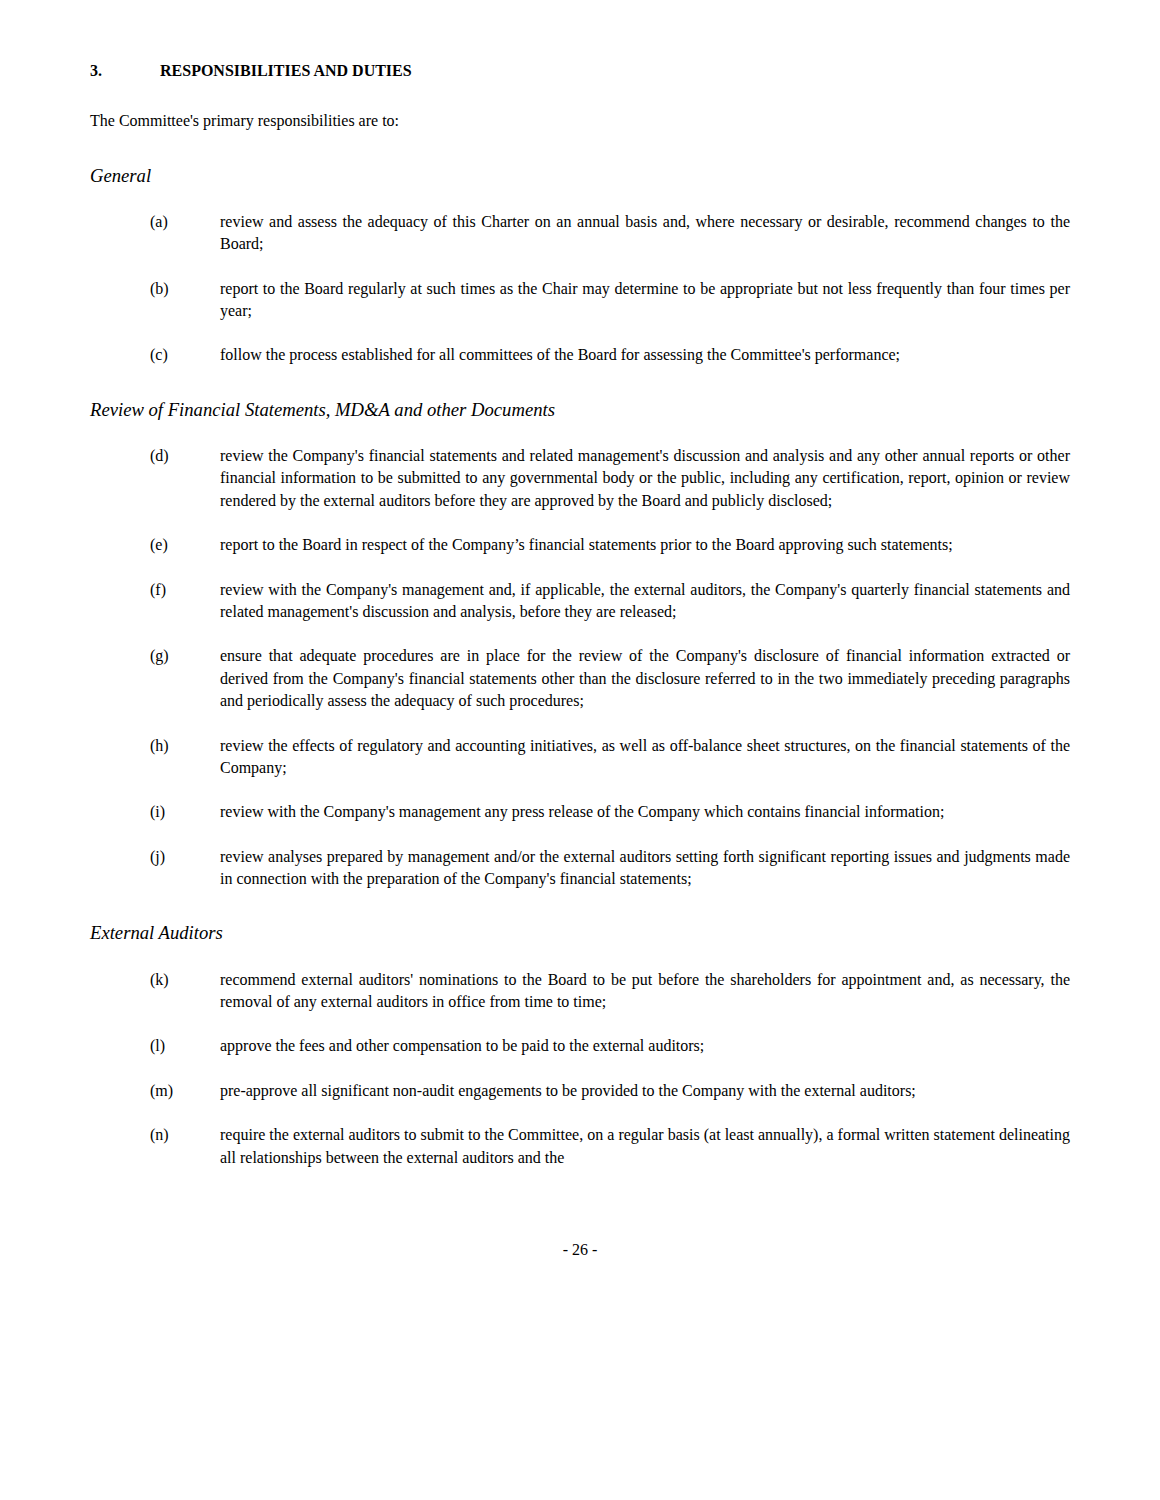3. RESPONSIBILITIES AND DUTIES
The Committee's primary responsibilities are to:
General
(a)
review and assess the adequacy of this Charter on an annual basis and, where necessary or desirable, recommend changes to the Board;
(b)
report to the Board regularly at such times as the Chair may determine to be appropriate but not less frequently than four times per year;
(c)
follow the process established for all committees of the Board for assessing the Committee's performance;
Review of Financial Statements, MD&A and other Documents
(d)
review the Company's financial statements and related management's discussion and analysis and any other annual reports or other financial information to be submitted to any governmental body or the public, including any certification, report, opinion or review rendered by the external auditors before they are approved by the Board and publicly disclosed;
(e)
report to the Board in respect of the Company’s financial statements prior to the Board approving such statements;
(f)
review with the Company's management and, if applicable, the external auditors, the Company's quarterly financial statements and related management's discussion and analysis, before they are released;
(g)
ensure that adequate procedures are in place for the review of the Company's disclosure of financial information extracted or derived from the Company's financial statements other than the disclosure referred to in the two immediately preceding paragraphs and periodically assess the adequacy of such procedures;
(h)
review the effects of regulatory and accounting initiatives, as well as off-balance sheet structures, on the financial statements of the Company;
(i)
review with the Company's management any press release of the Company which contains financial information;
(j)
review analyses prepared by management and/or the external auditors setting forth significant reporting issues and judgments made in connection with the preparation of the Company's financial statements;
External Auditors
(k)
recommend external auditors' nominations to the Board to be put before the shareholders for appointment and, as necessary, the removal of any external auditors in office from time to time;
(l)
approve the fees and other compensation to be paid to the external auditors;
(m)
pre-approve all significant non-audit engagements to be provided to the Company with the external auditors;
(n)
require the external auditors to submit to the Committee, on a regular basis (at least annually), a formal written statement delineating all relationships between the external auditors and the
- 26 -